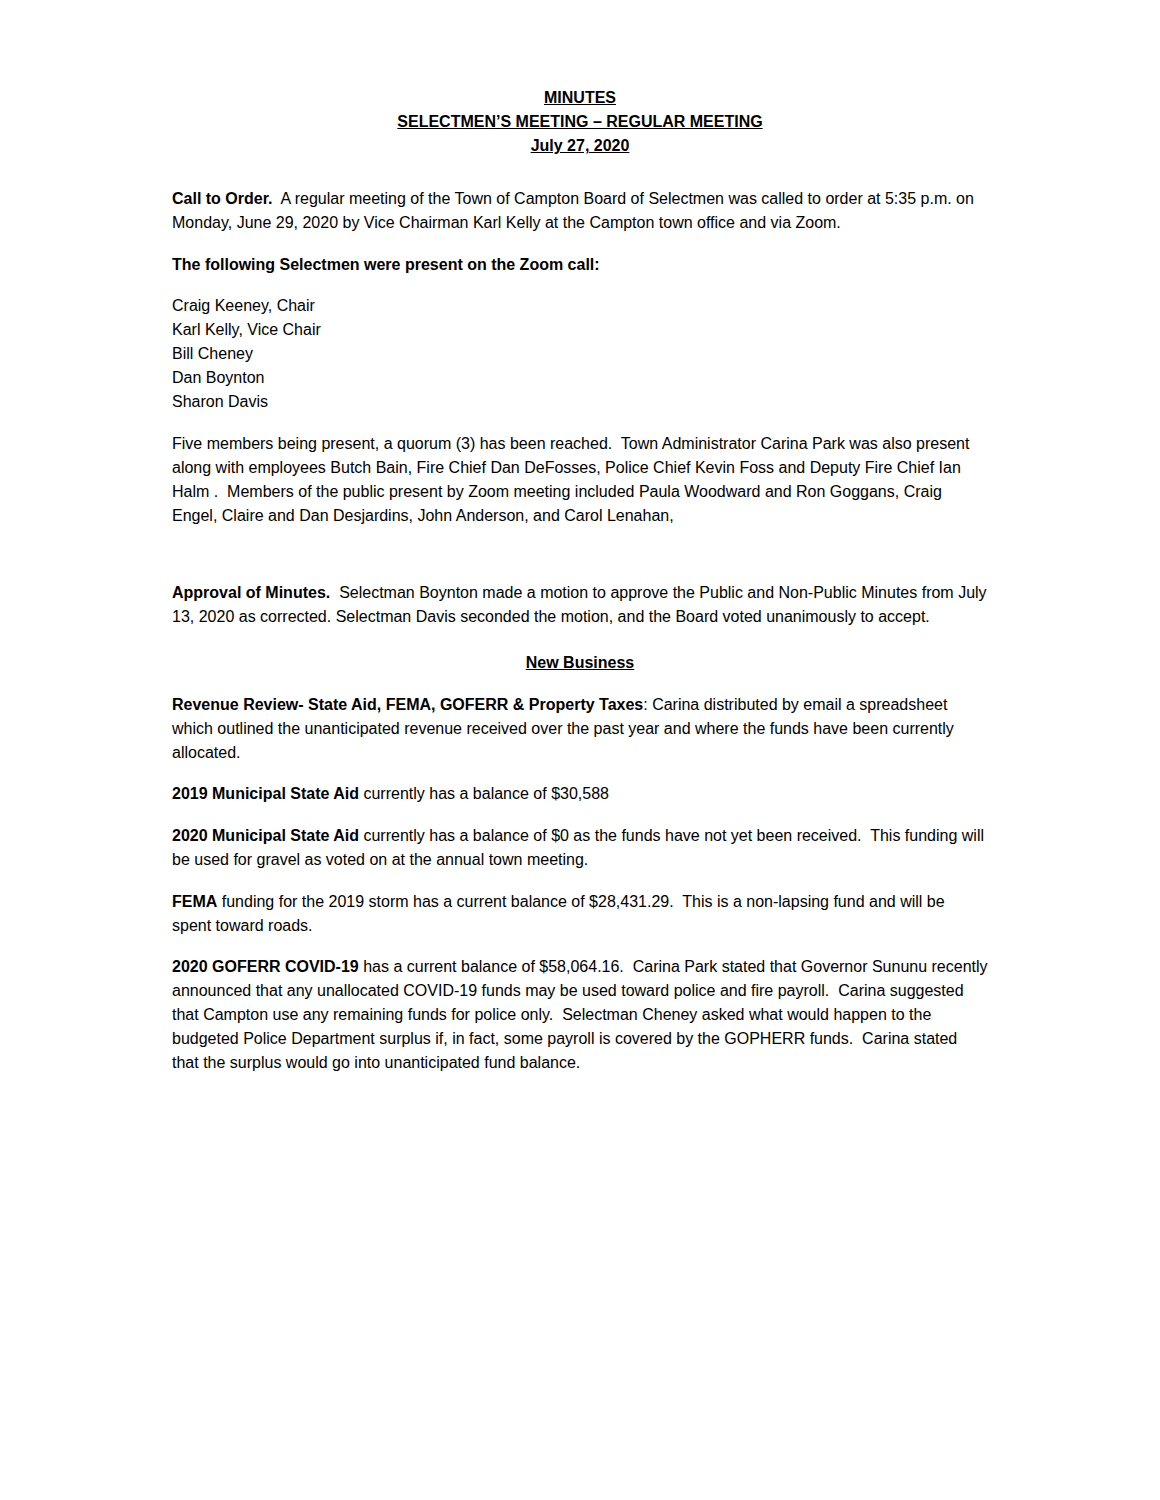MINUTES
SELECTMEN’S MEETING – REGULAR MEETING
July 27, 2020
Call to Order. A regular meeting of the Town of Campton Board of Selectmen was called to order at 5:35 p.m. on Monday, June 29, 2020 by Vice Chairman Karl Kelly at the Campton town office and via Zoom.
The following Selectmen were present on the Zoom call:
Craig Keeney, Chair
Karl Kelly, Vice Chair
Bill Cheney
Dan Boynton
Sharon Davis
Five members being present, a quorum (3) has been reached. Town Administrator Carina Park was also present along with employees Butch Bain, Fire Chief Dan DeFosses, Police Chief Kevin Foss and Deputy Fire Chief Ian Halm . Members of the public present by Zoom meeting included Paula Woodward and Ron Goggans, Craig Engel, Claire and Dan Desjardins, John Anderson, and Carol Lenahan,
Approval of Minutes. Selectman Boynton made a motion to approve the Public and Non-Public Minutes from July 13, 2020 as corrected. Selectman Davis seconded the motion, and the Board voted unanimously to accept.
New Business
Revenue Review- State Aid, FEMA, GOFERR & Property Taxes: Carina distributed by email a spreadsheet which outlined the unanticipated revenue received over the past year and where the funds have been currently allocated.
2019 Municipal State Aid currently has a balance of $30,588
2020 Municipal State Aid currently has a balance of $0 as the funds have not yet been received. This funding will be used for gravel as voted on at the annual town meeting.
FEMA funding for the 2019 storm has a current balance of $28,431.29. This is a non-lapsing fund and will be spent toward roads.
2020 GOFERR COVID-19 has a current balance of $58,064.16. Carina Park stated that Governor Sununu recently announced that any unallocated COVID-19 funds may be used toward police and fire payroll. Carina suggested that Campton use any remaining funds for police only. Selectman Cheney asked what would happen to the budgeted Police Department surplus if, in fact, some payroll is covered by the GOPHERR funds. Carina stated that the surplus would go into unanticipated fund balance.